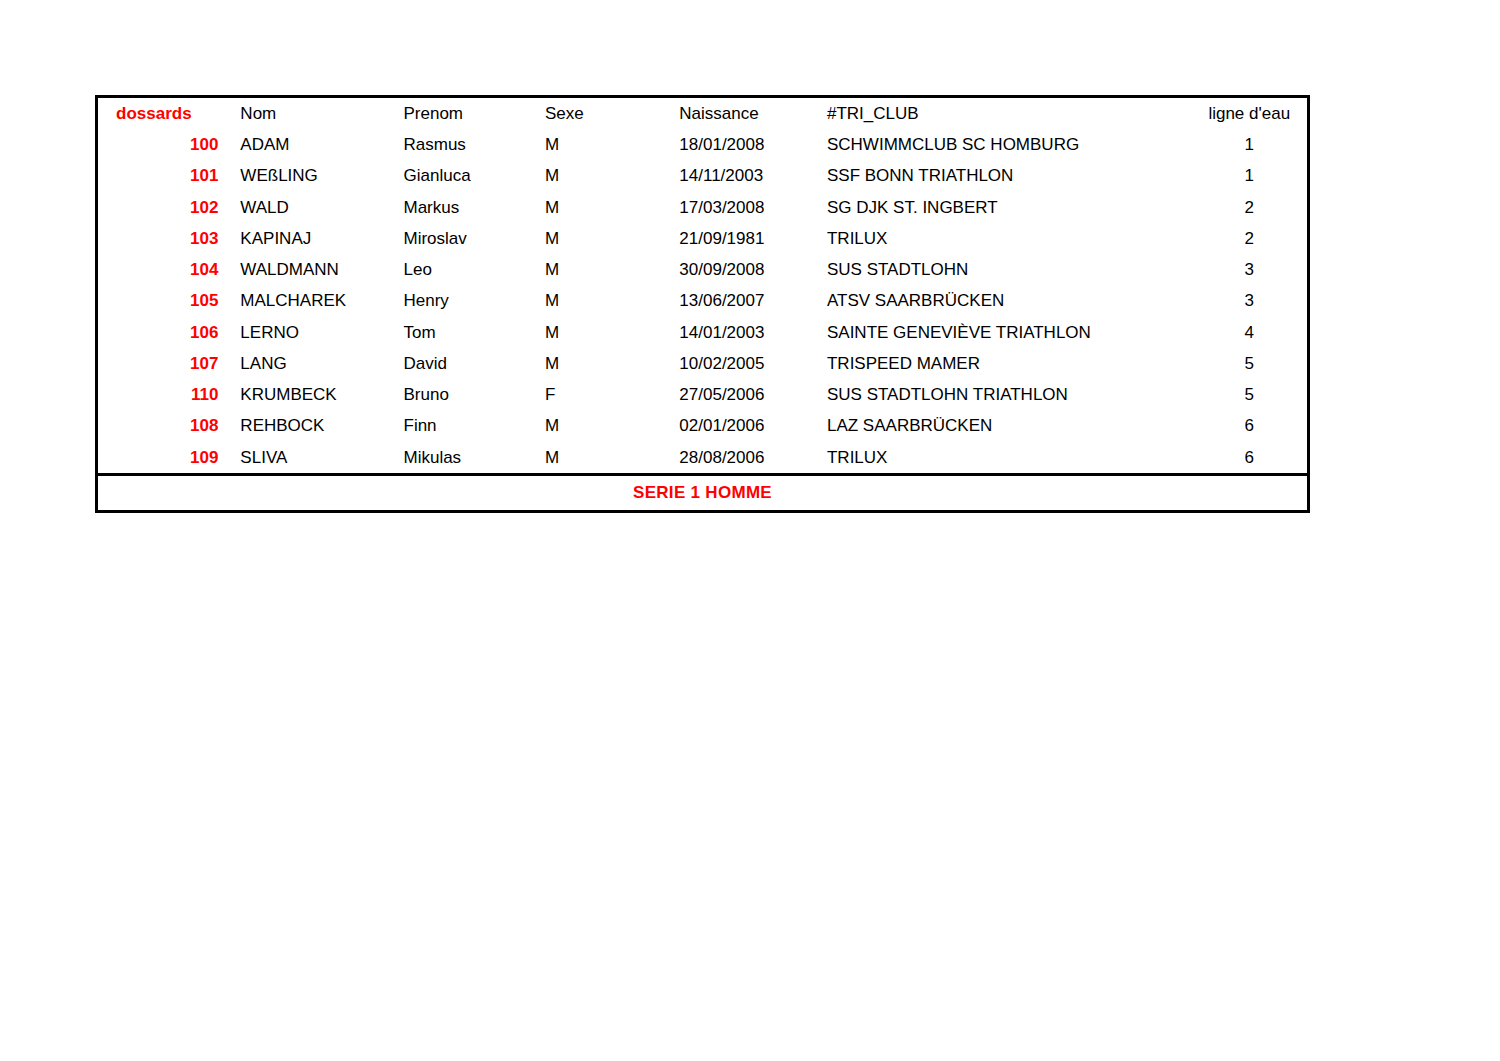| dossards | Nom | Prenom | Sexe | Naissance | #TRI_CLUB | ligne d'eau |
| 100 | ADAM | Rasmus | M | 18/01/2008 | SCHWIMMCLUB SC HOMBURG | 1 |
| 101 | WEßLING | Gianluca | M | 14/11/2003 | SSF BONN TRIATHLON | 1 |
| 102 | WALD | Markus | M | 17/03/2008 | SG DJK ST. INGBERT | 2 |
| 103 | KAPINAJ | Miroslav | M | 21/09/1981 | TRILUX | 2 |
| 104 | WALDMANN | Leo | M | 30/09/2008 | SUS STADTLOHN | 3 |
| 105 | MALCHAREK | Henry | M | 13/06/2007 | ATSV SAARBRÜCKEN | 3 |
| 106 | LERNO | Tom | M | 14/01/2003 | SAINTE GENEVIÈVE TRIATHLON | 4 |
| 107 | LANG | David | M | 10/02/2005 | TRISPEED MAMER | 5 |
| 110 | KRUMBECK | Bruno | F | 27/05/2006 | SUS STADTLOHN TRIATHLON | 5 |
| 108 | REHBOCK | Finn | M | 02/01/2006 | LAZ SAARBRÜCKEN | 6 |
| 109 | SLIVA | Mikulas | M | 28/08/2006 | TRILUX | 6 |
| SERIE 1 HOMME |